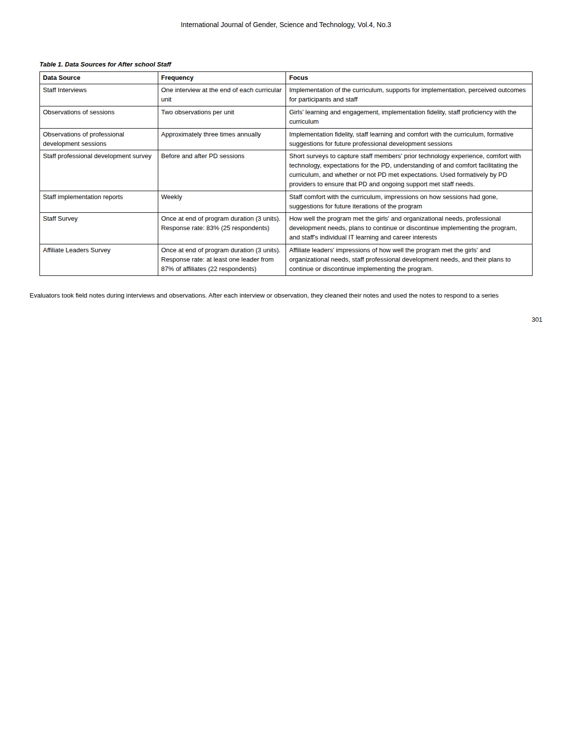International Journal of Gender, Science and Technology, Vol.4, No.3
Table 1. Data Sources for After school Staff
| Data Source | Frequency | Focus |
| --- | --- | --- |
| Staff Interviews | One interview at the end of each curricular unit | Implementation of the curriculum, supports for implementation, perceived outcomes for participants and staff |
| Observations of sessions | Two observations per unit | Girls' learning and engagement, implementation fidelity, staff proficiency with the curriculum |
| Observations of professional development sessions | Approximately three times annually | Implementation fidelity, staff learning and comfort with the curriculum, formative suggestions for future professional development sessions |
| Staff professional development survey | Before and after PD sessions | Short surveys to capture staff members' prior technology experience, comfort with technology, expectations for the PD, understanding of and comfort facilitating the curriculum, and whether or not PD met expectations. Used formatively by PD providers to ensure that PD and ongoing support met staff needs. |
| Staff implementation reports | Weekly | Staff comfort with the curriculum, impressions on how sessions had gone, suggestions for future iterations of the program |
| Staff Survey | Once at end of program duration (3 units). Response rate: 83% (25 respondents) | How well the program met the girls' and organizational needs, professional development needs, plans to continue or discontinue implementing the program, and staff's individual IT learning and career interests |
| Affiliate Leaders Survey | Once at end of program duration (3 units). Response rate: at least one leader from 87% of affiliates (22 respondents) | Affiliate leaders' impressions of how well the program met the girls' and organizational needs, staff professional development needs, and their plans to continue or discontinue implementing the program. |
Evaluators took field notes during interviews and observations. After each interview or observation, they cleaned their notes and used the notes to respond to a series
301